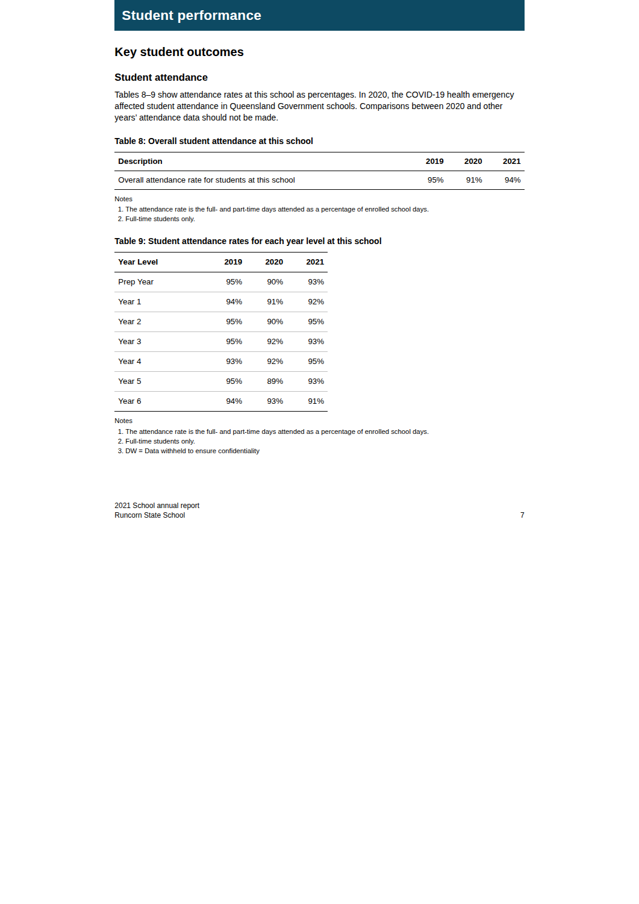Student performance
Key student outcomes
Student attendance
Tables 8–9 show attendance rates at this school as percentages. In 2020, the COVID-19 health emergency affected student attendance in Queensland Government schools. Comparisons between 2020 and other years’ attendance data should not be made.
Table 8: Overall student attendance at this school
| Description | 2019 | 2020 | 2021 |
| --- | --- | --- | --- |
| Overall attendance rate for students at this school | 95% | 91% | 94% |
Notes
The attendance rate is the full- and part-time days attended as a percentage of enrolled school days.
Full-time students only.
Table 9: Student attendance rates for each year level at this school
| Year Level | 2019 | 2020 | 2021 |
| --- | --- | --- | --- |
| Prep Year | 95% | 90% | 93% |
| Year 1 | 94% | 91% | 92% |
| Year 2 | 95% | 90% | 95% |
| Year 3 | 95% | 92% | 93% |
| Year 4 | 93% | 92% | 95% |
| Year 5 | 95% | 89% | 93% |
| Year 6 | 94% | 93% | 91% |
Notes
The attendance rate is the full- and part-time days attended as a percentage of enrolled school days.
Full-time students only.
DW = Data withheld to ensure confidentiality
2021 School annual report
Runcorn State School
7